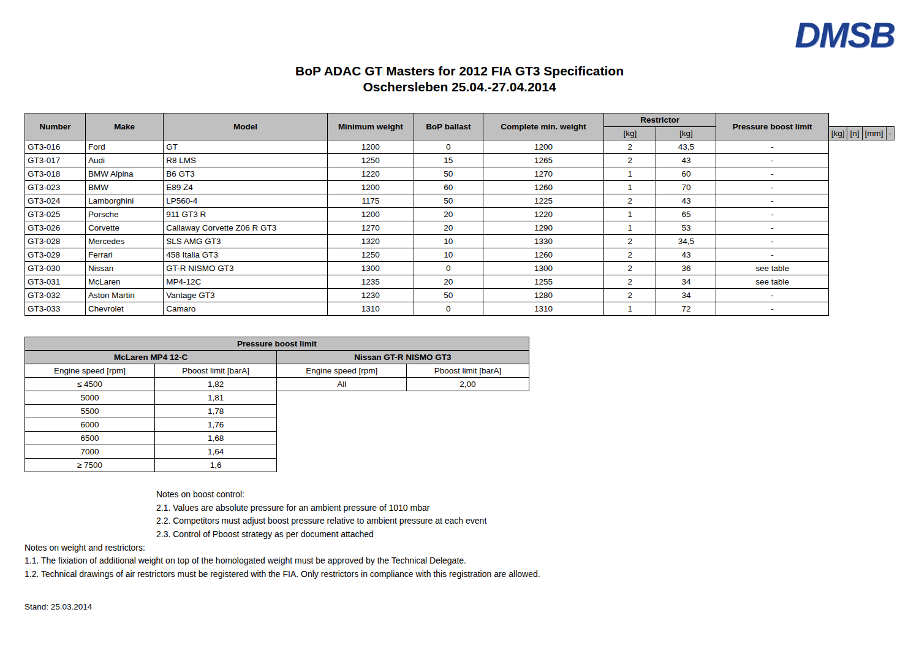DMSB
BoP ADAC GT Masters for 2012 FIA GT3 Specification
Oschersleben 25.04.-27.04.2014
| Number | Make | Model | Minimum weight | BoP ballast | Complete min. weight | Restrictor | Pressure boost limit |
| --- | --- | --- | --- | --- | --- | --- | --- |
| [kg] | [kg] | [kg] | [n] | [mm] | - |
| GT3-016 | Ford | GT | 1200 | 0 | 1200 | 2 | 43,5 | - |
| GT3-017 | Audi | R8 LMS | 1250 | 15 | 1265 | 2 | 43 | - |
| GT3-018 | BMW Alpina | B6 GT3 | 1220 | 50 | 1270 | 1 | 60 | - |
| GT3-023 | BMW | E89 Z4 | 1200 | 60 | 1260 | 1 | 70 | - |
| GT3-024 | Lamborghini | LP560-4 | 1175 | 50 | 1225 | 2 | 43 | - |
| GT3-025 | Porsche | 911 GT3 R | 1200 | 20 | 1220 | 1 | 65 | - |
| GT3-026 | Corvette | Callaway Corvette Z06 R GT3 | 1270 | 20 | 1290 | 1 | 53 | - |
| GT3-028 | Mercedes | SLS AMG GT3 | 1320 | 10 | 1330 | 2 | 34,5 | - |
| GT3-029 | Ferrari | 458 Italia GT3 | 1250 | 10 | 1260 | 2 | 43 | - |
| GT3-030 | Nissan | GT-R NISMO GT3 | 1300 | 0 | 1300 | 2 | 36 | see table |
| GT3-031 | McLaren | MP4-12C | 1235 | 20 | 1255 | 2 | 34 | see table |
| GT3-032 | Aston Martin | Vantage GT3 | 1230 | 50 | 1280 | 2 | 34 | - |
| GT3-033 | Chevrolet | Camaro | 1310 | 0 | 1310 | 1 | 72 | - |
| Pressure boost limit |
| --- |
| McLaren MP4 12-C | Nissan GT-R NISMO GT3 |
| Engine speed [rpm] | Pboost limit [barA] | Engine speed [rpm] | Pboost limit [barA] |
| ≤ 4500 | 1,82 | All | 2,00 |
| 5000 | 1,81 | | |
| 5500 | 1,78 | | |
| 6000 | 1,76 | | |
| 6500 | 1,68 | | |
| 7000 | 1,64 | | |
| ≥ 7500 | 1,6 | | |
Notes on boost control:
2.1. Values are absolute pressure for an ambient pressure of 1010 mbar
2.2. Competitors must adjust boost pressure relative to ambient pressure at each event
2.3. Control of Pboost strategy as per document attached
Notes on weight and restrictors:
1.1. The fixiation of additional weight on top of the homologated weight must be approved by the Technical Delegate.
1.2. Technical drawings of air restrictors must be registered with the FIA. Only restrictors in compliance with this registration are allowed.
Stand: 25.03.2014